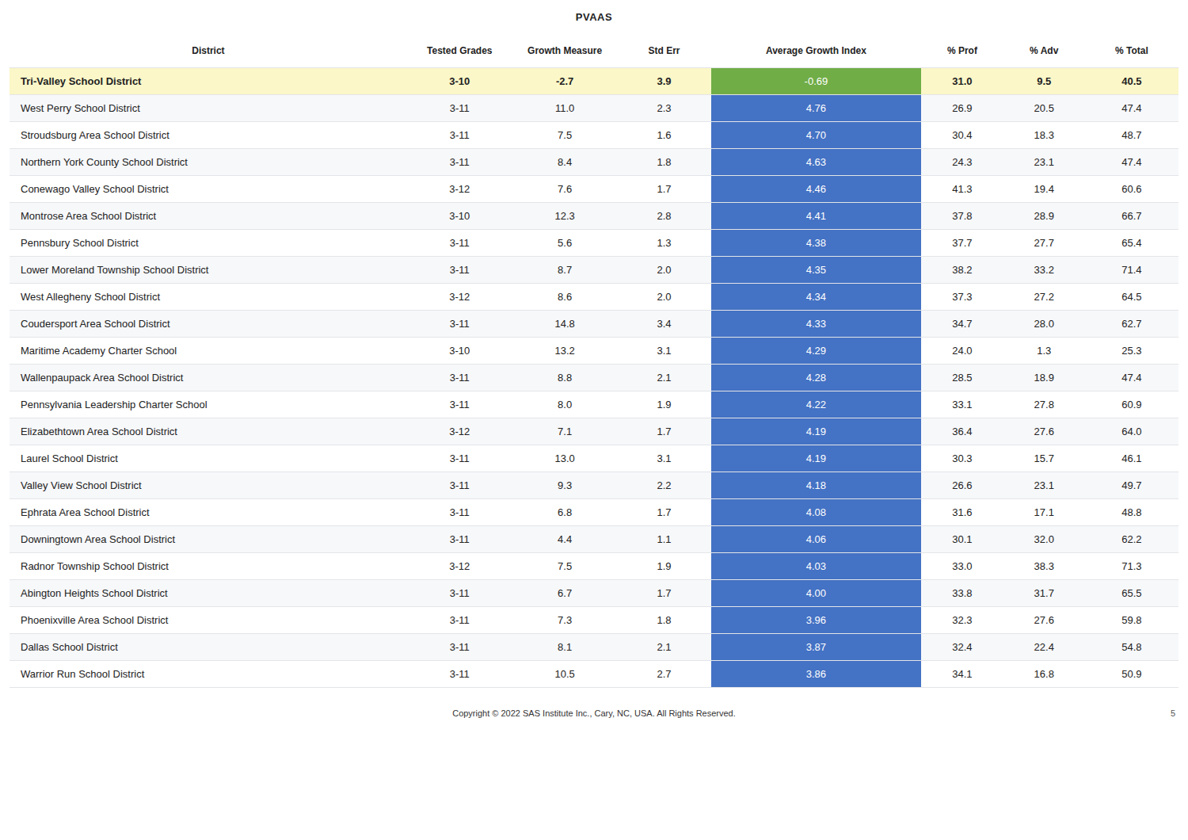PVAAS
| District | Tested Grades | Growth Measure | Std Err | Average Growth Index | % Prof | % Adv | % Total |
| --- | --- | --- | --- | --- | --- | --- | --- |
| Tri-Valley School District | 3-10 | -2.7 | 3.9 | -0.69 | 31.0 | 9.5 | 40.5 |
| West Perry School District | 3-11 | 11.0 | 2.3 | 4.76 | 26.9 | 20.5 | 47.4 |
| Stroudsburg Area School District | 3-11 | 7.5 | 1.6 | 4.70 | 30.4 | 18.3 | 48.7 |
| Northern York County School District | 3-11 | 8.4 | 1.8 | 4.63 | 24.3 | 23.1 | 47.4 |
| Conewago Valley School District | 3-12 | 7.6 | 1.7 | 4.46 | 41.3 | 19.4 | 60.6 |
| Montrose Area School District | 3-10 | 12.3 | 2.8 | 4.41 | 37.8 | 28.9 | 66.7 |
| Pennsbury School District | 3-11 | 5.6 | 1.3 | 4.38 | 37.7 | 27.7 | 65.4 |
| Lower Moreland Township School District | 3-11 | 8.7 | 2.0 | 4.35 | 38.2 | 33.2 | 71.4 |
| West Allegheny School District | 3-12 | 8.6 | 2.0 | 4.34 | 37.3 | 27.2 | 64.5 |
| Coudersport Area School District | 3-11 | 14.8 | 3.4 | 4.33 | 34.7 | 28.0 | 62.7 |
| Maritime Academy Charter School | 3-10 | 13.2 | 3.1 | 4.29 | 24.0 | 1.3 | 25.3 |
| Wallenpaupack Area School District | 3-11 | 8.8 | 2.1 | 4.28 | 28.5 | 18.9 | 47.4 |
| Pennsylvania Leadership Charter School | 3-11 | 8.0 | 1.9 | 4.22 | 33.1 | 27.8 | 60.9 |
| Elizabethtown Area School District | 3-12 | 7.1 | 1.7 | 4.19 | 36.4 | 27.6 | 64.0 |
| Laurel School District | 3-11 | 13.0 | 3.1 | 4.19 | 30.3 | 15.7 | 46.1 |
| Valley View School District | 3-11 | 9.3 | 2.2 | 4.18 | 26.6 | 23.1 | 49.7 |
| Ephrata Area School District | 3-11 | 6.8 | 1.7 | 4.08 | 31.6 | 17.1 | 48.8 |
| Downingtown Area School District | 3-11 | 4.4 | 1.1 | 4.06 | 30.1 | 32.0 | 62.2 |
| Radnor Township School District | 3-12 | 7.5 | 1.9 | 4.03 | 33.0 | 38.3 | 71.3 |
| Abington Heights School District | 3-11 | 6.7 | 1.7 | 4.00 | 33.8 | 31.7 | 65.5 |
| Phoenixville Area School District | 3-11 | 7.3 | 1.8 | 3.96 | 32.3 | 27.6 | 59.8 |
| Dallas School District | 3-11 | 8.1 | 2.1 | 3.87 | 32.4 | 22.4 | 54.8 |
| Warrior Run School District | 3-11 | 10.5 | 2.7 | 3.86 | 34.1 | 16.8 | 50.9 |
Copyright © 2022 SAS Institute Inc., Cary, NC, USA. All Rights Reserved. 5